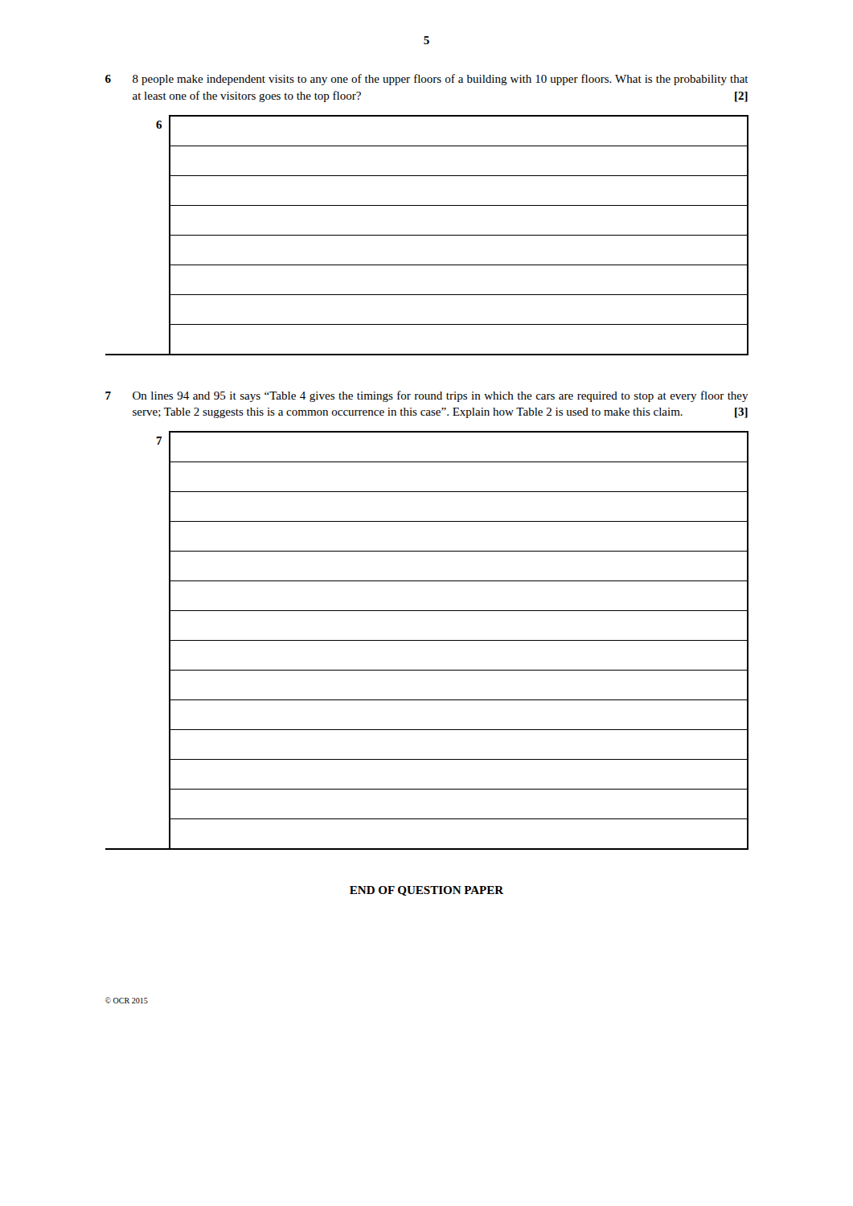5
6
8 people make independent visits to any one of the upper floors of a building with 10 upper floors. What is the probability that at least one of the visitors goes to the top floor? [2]
| 6 | |
7
On lines 94 and 95 it says “Table 4 gives the timings for round trips in which the cars are required to stop at every floor they serve; Table 2 suggests this is a common occurrence in this case”. Explain how Table 2 is used to make this claim. [3]
| 7 | |
END OF QUESTION PAPER
© OCR 2015